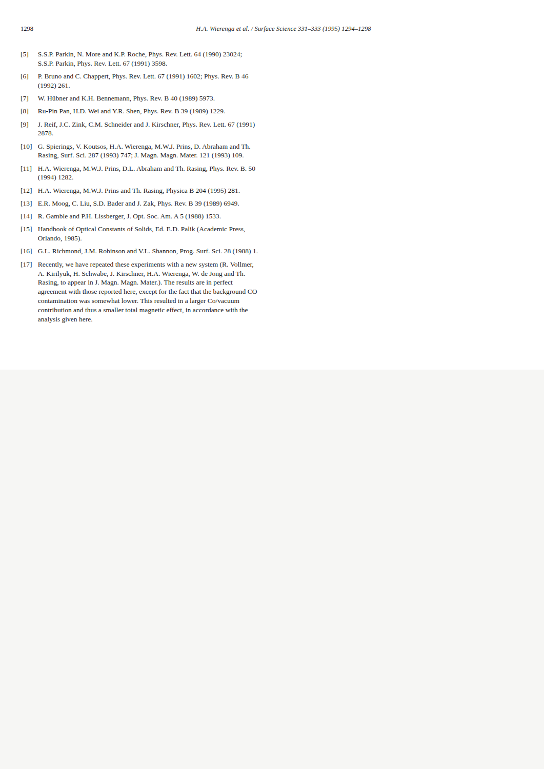1298 H.A. Wierenga et al. / Surface Science 331–333 (1995) 1294–1298
[5] S.S.P. Parkin, N. More and K.P. Roche, Phys. Rev. Lett. 64 (1990) 23024;
S.S.P. Parkin, Phys. Rev. Lett. 67 (1991) 3598.
[6] P. Bruno and C. Chappert, Phys. Rev. Lett. 67 (1991) 1602; Phys. Rev. B 46 (1992) 261.
[7] W. Hübner and K.H. Bennemann, Phys. Rev. B 40 (1989) 5973.
[8] Ru-Pin Pan, H.D. Wei and Y.R. Shen, Phys. Rev. B 39 (1989) 1229.
[9] J. Reif, J.C. Zink, C.M. Schneider and J. Kirschner, Phys. Rev. Lett. 67 (1991) 2878.
[10] G. Spierings, V. Koutsos, H.A. Wierenga, M.W.J. Prins, D. Abraham and Th. Rasing, Surf. Sci. 287 (1993) 747; J. Magn. Magn. Mater. 121 (1993) 109.
[11] H.A. Wierenga, M.W.J. Prins, D.L. Abraham and Th. Rasing, Phys. Rev. B. 50 (1994) 1282.
[12] H.A. Wierenga, M.W.J. Prins and Th. Rasing, Physica B 204 (1995) 281.
[13] E.R. Moog, C. Liu, S.D. Bader and J. Zak, Phys. Rev. B 39 (1989) 6949.
[14] R. Gamble and P.H. Lissberger, J. Opt. Soc. Am. A 5 (1988) 1533.
[15] Handbook of Optical Constants of Solids, Ed. E.D. Palik (Academic Press, Orlando, 1985).
[16] G.L. Richmond, J.M. Robinson and V.L. Shannon, Prog. Surf. Sci. 28 (1988) 1.
[17] Recently, we have repeated these experiments with a new system (R. Vollmer, A. Kirilyuk, H. Schwabe, J. Kirschner, H.A. Wierenga, W. de Jong and Th. Rasing, to appear in J. Magn. Magn. Mater.). The results are in perfect agreement with those reported here, except for the fact that the background CO contamination was somewhat lower. This resulted in a larger Co/vacuum contribution and thus a smaller total magnetic effect, in accordance with the analysis given here.